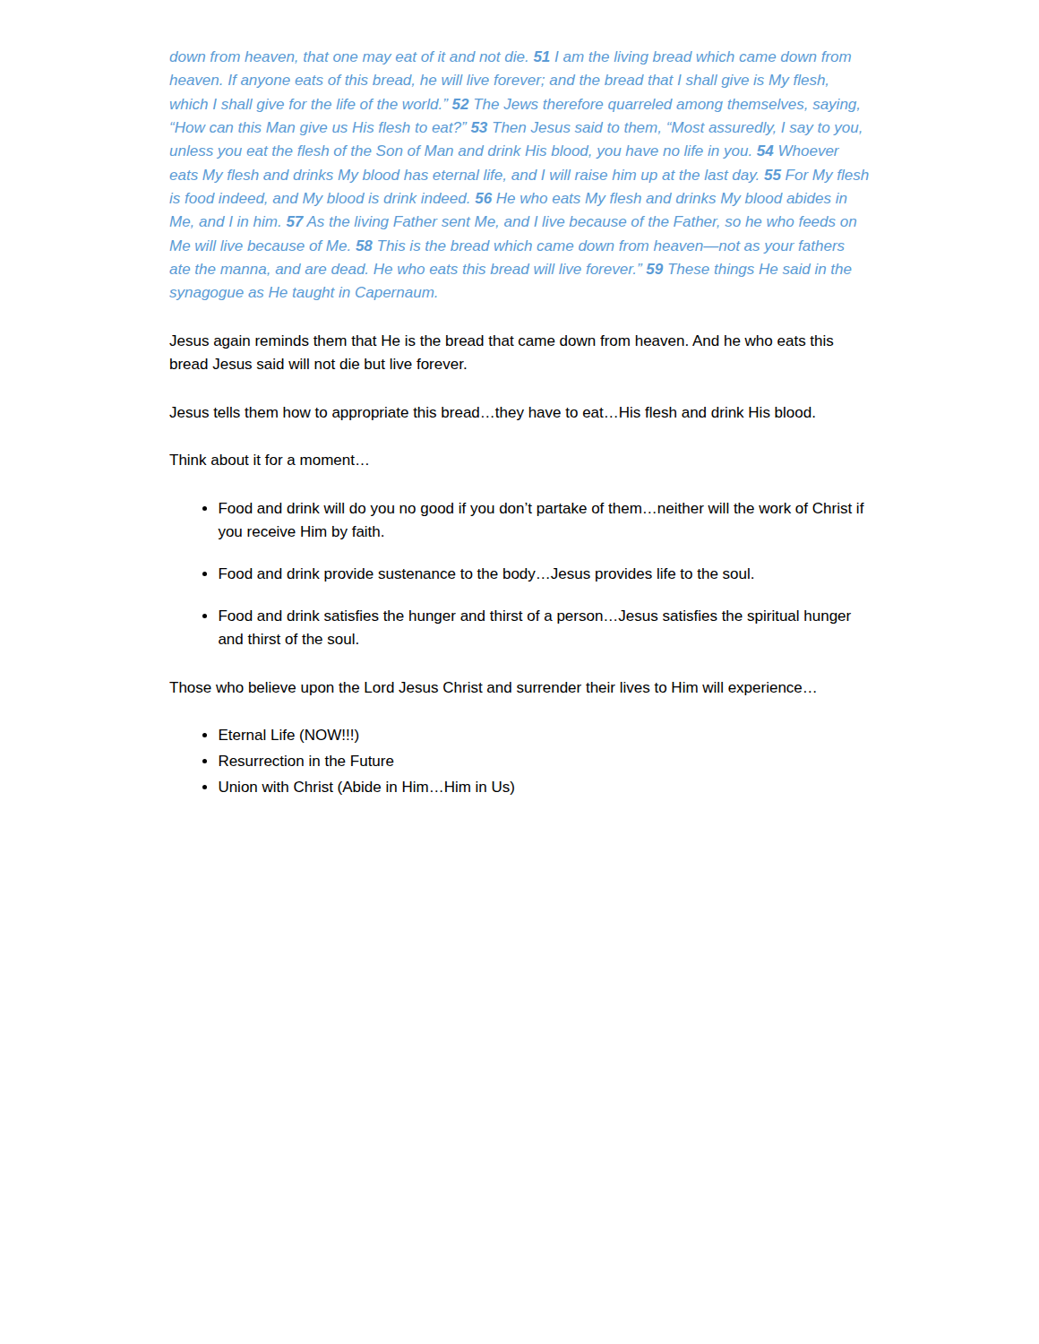down from heaven, that one may eat of it and not die. 51 I am the living bread which came down from heaven. If anyone eats of this bread, he will live forever; and the bread that I shall give is My flesh, which I shall give for the life of the world.” 52 The Jews therefore quarreled among themselves, saying, “How can this Man give us His flesh to eat?” 53 Then Jesus said to them, “Most assuredly, I say to you, unless you eat the flesh of the Son of Man and drink His blood, you have no life in you. 54 Whoever eats My flesh and drinks My blood has eternal life, and I will raise him up at the last day. 55 For My flesh is food indeed, and My blood is drink indeed. 56 He who eats My flesh and drinks My blood abides in Me, and I in him. 57 As the living Father sent Me, and I live because of the Father, so he who feeds on Me will live because of Me. 58 This is the bread which came down from heaven—not as your fathers ate the manna, and are dead. He who eats this bread will live forever.” 59 These things He said in the synagogue as He taught in Capernaum.
Jesus again reminds them that He is the bread that came down from heaven. And he who eats this bread Jesus said will not die but live forever.
Jesus tells them how to appropriate this bread…they have to eat…His flesh and drink His blood.
Think about it for a moment…
Food and drink will do you no good if you don’t partake of them…neither will the work of Christ if you receive Him by faith.
Food and drink provide sustenance to the body…Jesus provides life to the soul.
Food and drink satisfies the hunger and thirst of a person…Jesus satisfies the spiritual hunger and thirst of the soul.
Those who believe upon the Lord Jesus Christ and surrender their lives to Him will experience…
Eternal Life (NOW!!!)
Resurrection in the Future
Union with Christ (Abide in Him…Him in Us)